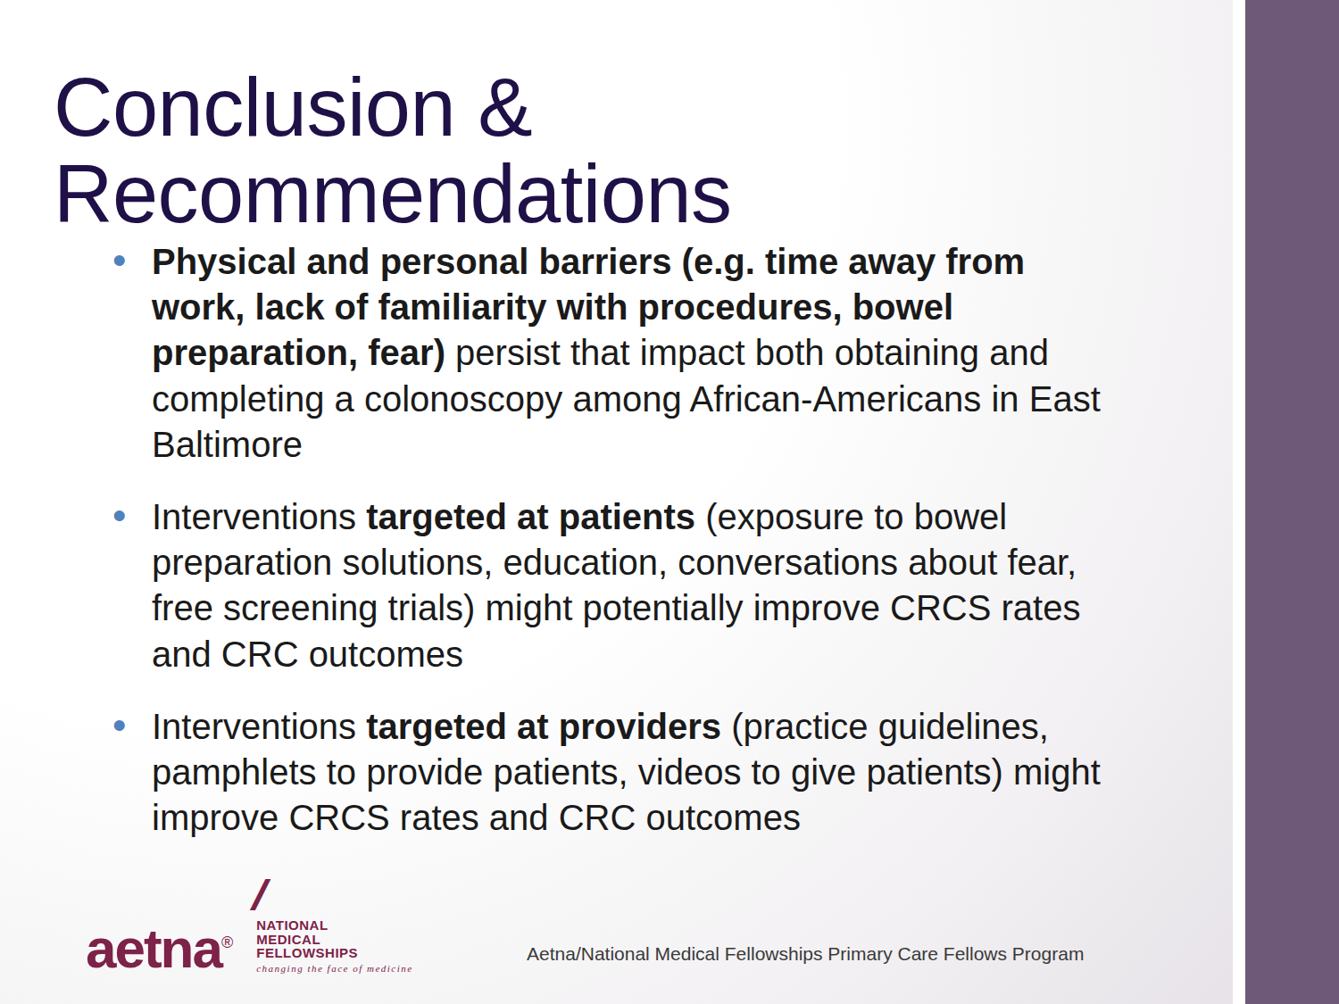Conclusion & Recommendations
Physical and personal barriers (e.g. time away from work, lack of familiarity with procedures, bowel preparation, fear) persist that impact both obtaining and completing a colonoscopy among African-Americans in East Baltimore
Interventions targeted at patients (exposure to bowel preparation solutions, education, conversations about fear, free screening trials) might potentially improve CRCS rates and CRC outcomes
Interventions targeted at providers (practice guidelines, pamphlets to provide patients, videos to give patients) might improve CRCS rates and CRC outcomes
aetna®
⁄⁄⁄⁄
NATIONAL
MEDICAL
FELLOWSHIPS
changing the face of medicine
Aetna/National Medical Fellowships Primary Care Fellows Program